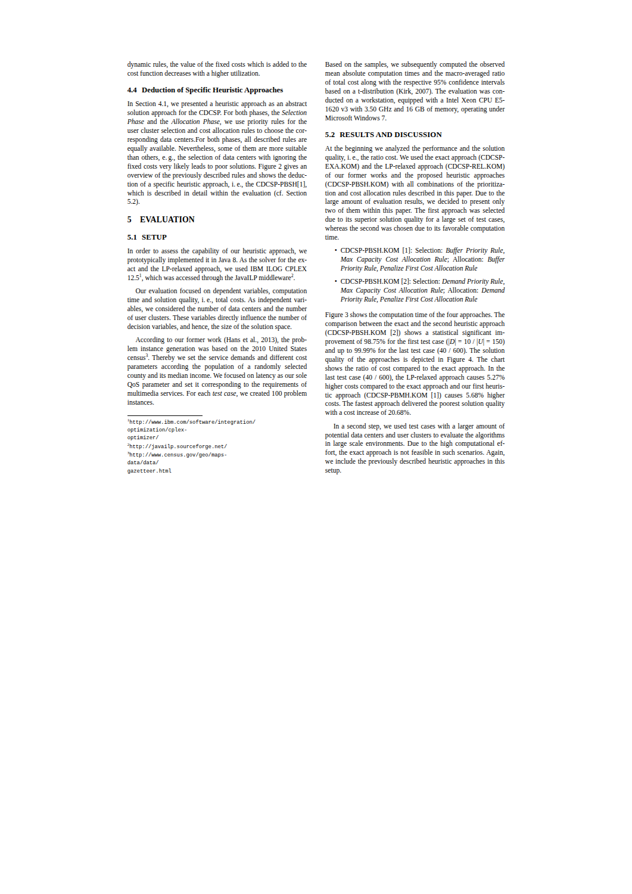dynamic rules, the value of the fixed costs which is added to the cost function decreases with a higher utilization.
4.4 Deduction of Specific Heuristic Approaches
In Section 4.1, we presented a heuristic approach as an abstract solution approach for the CDCSP. For both phases, the Selection Phase and the Allocation Phase, we use priority rules for the user cluster selection and cost allocation rules to choose the corresponding data centers.For both phases, all described rules are equally available. Nevertheless, some of them are more suitable than others, e. g., the selection of data centers with ignoring the fixed costs very likely leads to poor solutions. Figure 2 gives an overview of the previously described rules and shows the deduction of a specific heuristic approach, i. e., the CDCSP-PBSH[1], which is described in detail within the evaluation (cf. Section 5.2).
5 EVALUATION
5.1 SETUP
In order to assess the capability of our heuristic approach, we prototypically implemented it in Java 8. As the solver for the exact and the LP-relaxed approach, we used IBM ILOG CPLEX 12.51, which was accessed through the JavaILP middleware2.
Our evaluation focused on dependent variables, computation time and solution quality, i. e., total costs. As independent variables, we considered the number of data centers and the number of user clusters. These variables directly influence the number of decision variables, and hence, the size of the solution space.
According to our former work (Hans et al., 2013), the problem instance generation was based on the 2010 United States census3. Thereby we set the service demands and different cost parameters according the population of a randomly selected county and its median income. We focused on latency as our sole QoS parameter and set it corresponding to the requirements of multimedia services. For each test case, we created 100 problem instances.
1http://www.ibm.com/software/integration/ optimization/cplex-optimizer/
2http://javailp.sourceforge.net/
3http://www.census.gov/geo/maps-data/data/ gazetteer.html
Based on the samples, we subsequently computed the observed mean absolute computation times and the macro-averaged ratio of total cost along with the respective 95% confidence intervals based on a t-distribution (Kirk, 2007). The evaluation was conducted on a workstation, equipped with a Intel Xeon CPU E5-1620 v3 with 3.50 GHz and 16 GB of memory, operating under Microsoft Windows 7.
5.2 RESULTS AND DISCUSSION
At the beginning we analyzed the performance and the solution quality, i. e., the ratio cost. We used the exact approach (CDCSP-EXA.KOM) and the LP-relaxed approach (CDCSP-REL.KOM) of our former works and the proposed heuristic approaches (CDCSP-PBSH.KOM) with all combinations of the prioritization and cost allocation rules described in this paper. Due to the large amount of evaluation results, we decided to present only two of them within this paper. The first approach was selected due to its superior solution quality for a large set of test cases, whereas the second was chosen due to its favorable computation time.
CDCSP-PBSH.KOM [1]: Selection: Buffer Priority Rule, Max Capacity Cost Allocation Rule; Allocation: Buffer Priority Rule, Penalize First Cost Allocation Rule
CDCSP-PBSH.KOM [2]: Selection: Demand Priority Rule, Max Capacity Cost Allocation Rule; Allocation: Demand Priority Rule, Penalize First Cost Allocation Rule
Figure 3 shows the computation time of the four approaches. The comparison between the exact and the second heuristic approach (CDCSP-PBSH.KOM [2]) shows a statistical significant improvement of 98.75% for the first test case (|D| = 10 / |U| = 150) and up to 99.99% for the last test case (40 / 600). The solution quality of the approaches is depicted in Figure 4. The chart shows the ratio of cost compared to the exact approach. In the last test case (40 / 600), the LP-relaxed approach causes 5.27% higher costs compared to the exact approach and our first heuristic approach (CDCSP-PBMH.KOM [1]) causes 5.68% higher costs. The fastest approach delivered the poorest solution quality with a cost increase of 20.68%.
In a second step, we used test cases with a larger amount of potential data centers and user clusters to evaluate the algorithms in large scale environments. Due to the high computational effort, the exact approach is not feasible in such scenarios. Again, we include the previously described heuristic approaches in this setup.